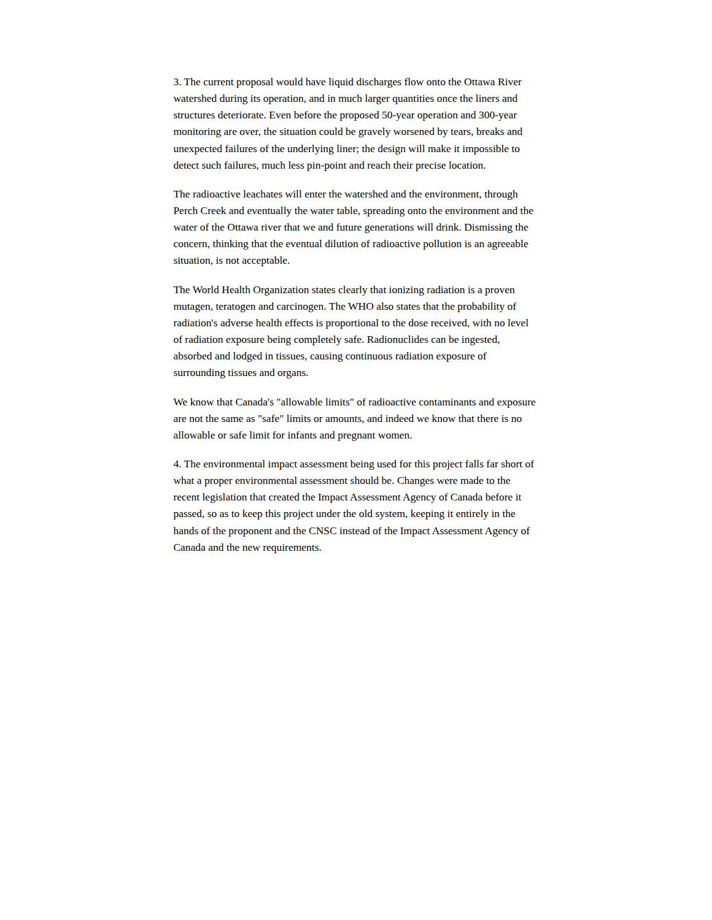3. The current proposal would have liquid discharges flow onto the Ottawa River watershed during its operation, and in much larger quantities once the liners and structures deteriorate. Even before the proposed 50-year operation and 300-year monitoring are over, the situation could be gravely worsened by tears, breaks and unexpected failures of the underlying liner; the design will make it impossible to detect such failures, much less pin-point and reach their precise location.
The radioactive leachates will enter the watershed and the environment, through Perch Creek and eventually the water table, spreading onto the environment and the water of the Ottawa river that we and future generations will drink. Dismissing the concern, thinking that the eventual dilution of radioactive pollution is an agreeable situation, is not acceptable.
The World Health Organization states clearly that ionizing radiation is a proven mutagen, teratogen and carcinogen. The WHO also states that the probability of radiation's adverse health effects is proportional to the dose received, with no level of radiation exposure being completely safe. Radionuclides can be ingested, absorbed and lodged in tissues, causing continuous radiation exposure of surrounding tissues and organs.
We know that Canada's "allowable limits" of radioactive contaminants and exposure are not the same as "safe" limits or amounts, and indeed we know that there is no allowable or safe limit for infants and pregnant women.
4. The environmental impact assessment being used for this project falls far short of what a proper environmental assessment should be. Changes were made to the recent legislation that created the Impact Assessment Agency of Canada before it passed, so as to keep this project under the old system, keeping it entirely in the hands of the proponent and the CNSC instead of the Impact Assessment Agency of Canada and the new requirements.